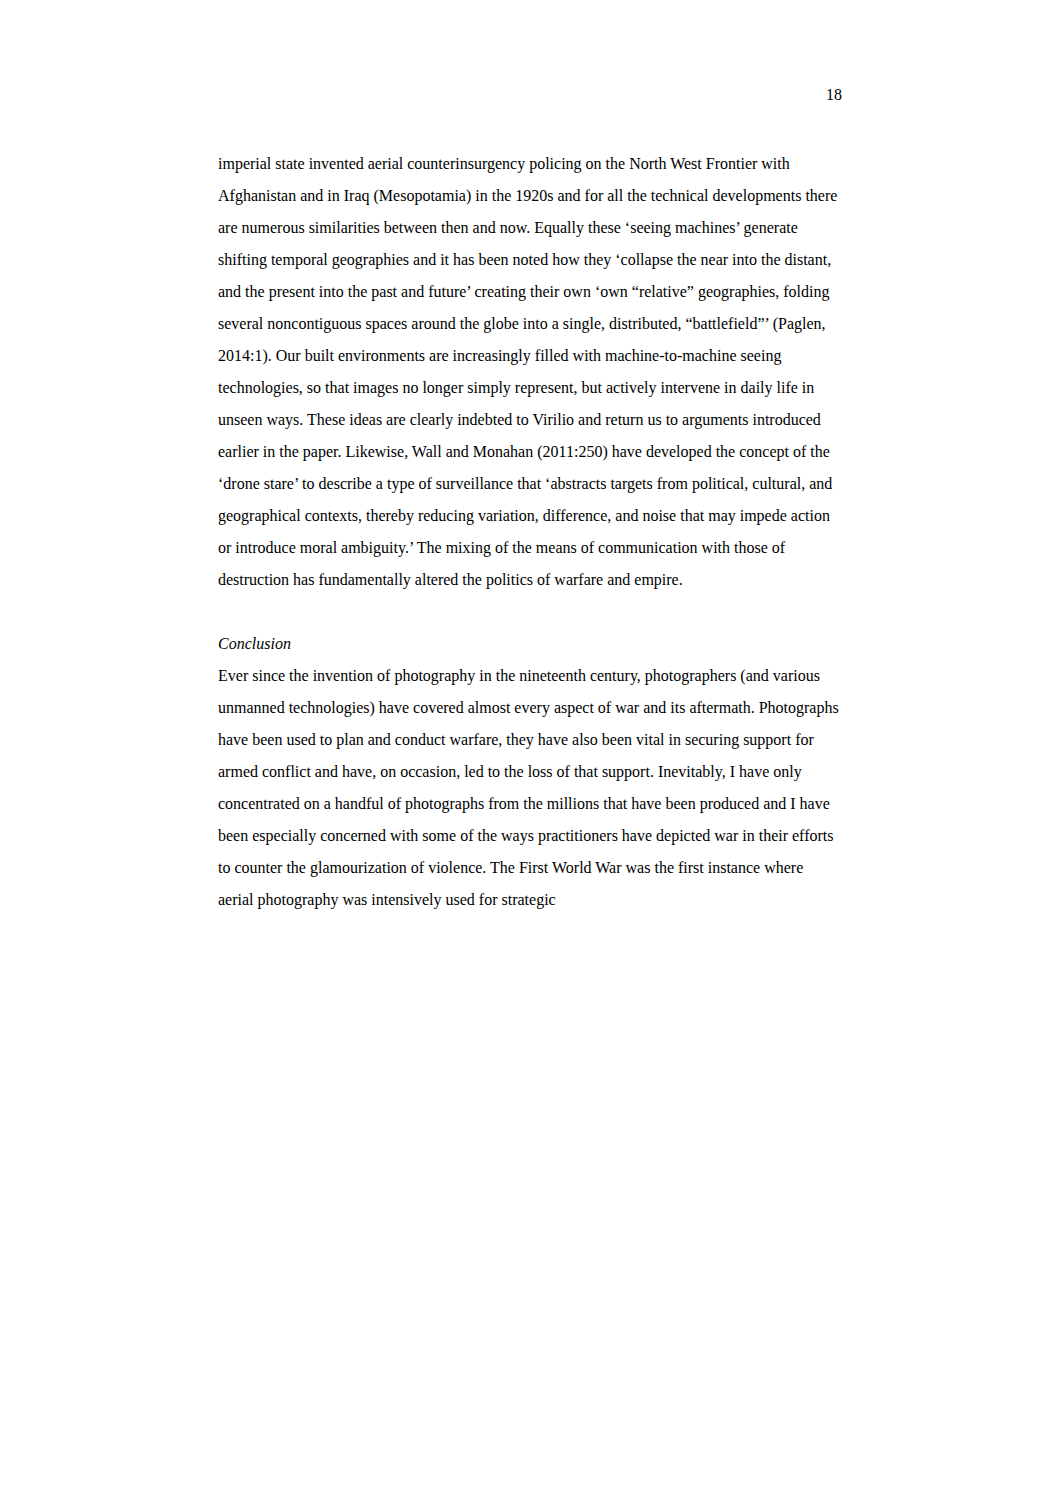18
imperial state invented aerial counterinsurgency policing on the North West Frontier with Afghanistan and in Iraq (Mesopotamia) in the 1920s and for all the technical developments there are numerous similarities between then and now. Equally these ‘seeing machines’ generate shifting temporal geographies and it has been noted how they ‘collapse the near into the distant, and the present into the past and future’ creating their own ‘own “relative” geographies, folding several noncontiguous spaces around the globe into a single, distributed, “battlefield”’ (Paglen, 2014:1). Our built environments are increasingly filled with machine-to-machine seeing technologies, so that images no longer simply represent, but actively intervene in daily life in unseen ways. These ideas are clearly indebted to Virilio and return us to arguments introduced earlier in the paper. Likewise, Wall and Monahan (2011:250) have developed the concept of the ‘drone stare’ to describe a type of surveillance that ‘abstracts targets from political, cultural, and geographical contexts, thereby reducing variation, difference, and noise that may impede action or introduce moral ambiguity.’ The mixing of the means of communication with those of destruction has fundamentally altered the politics of warfare and empire.
Conclusion
Ever since the invention of photography in the nineteenth century, photographers (and various unmanned technologies) have covered almost every aspect of war and its aftermath. Photographs have been used to plan and conduct warfare, they have also been vital in securing support for armed conflict and have, on occasion, led to the loss of that support. Inevitably, I have only concentrated on a handful of photographs from the millions that have been produced and I have been especially concerned with some of the ways practitioners have depicted war in their efforts to counter the glamourization of violence. The First World War was the first instance where aerial photography was intensively used for strategic